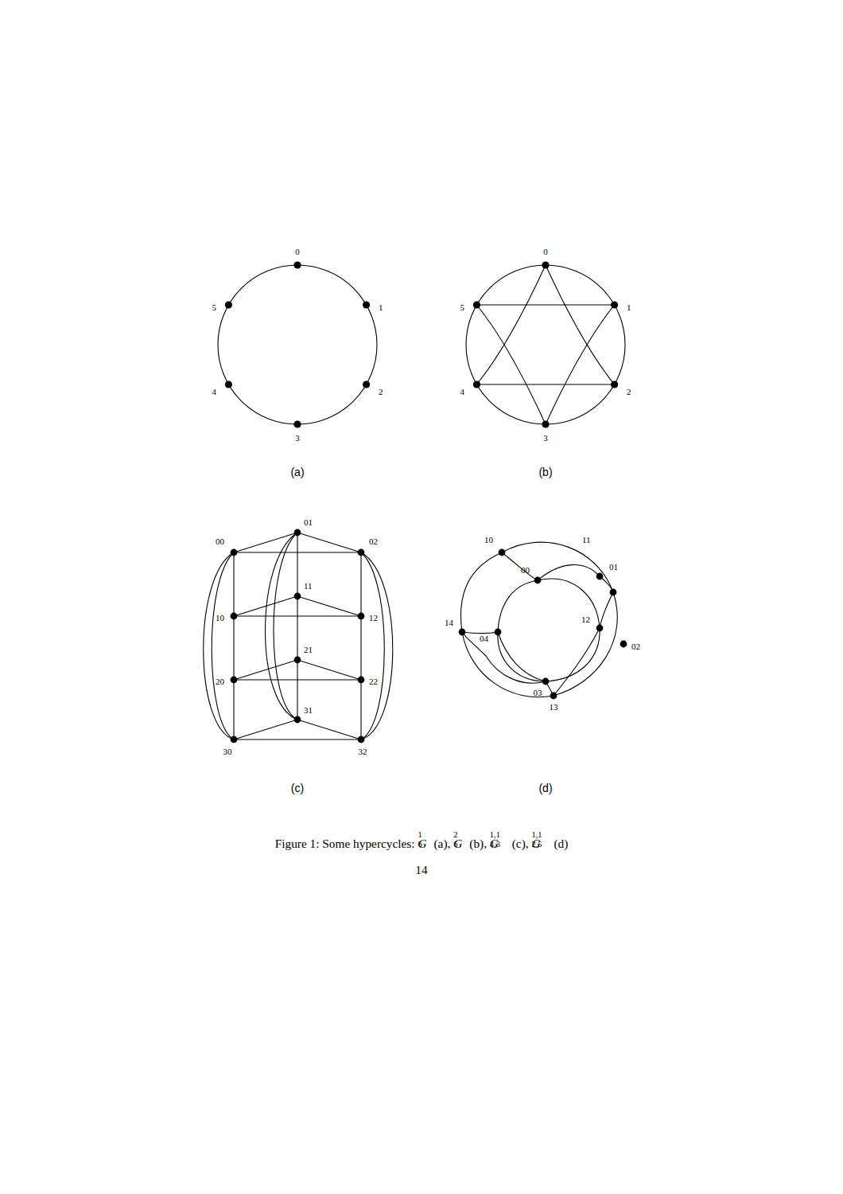0 1 2 3 4 5
(a)
0 1 2 3 4 5
(b)
00 01 02 10 11 12 20 21 22 30 31 32
(c)
10 11 12 13 14 00 01 02 03 04
(d)
Figure 1: Some hypercycles: G161 (a), G262 (b), G1,14,31,1 (c), G1,12,51,1 (d)
14